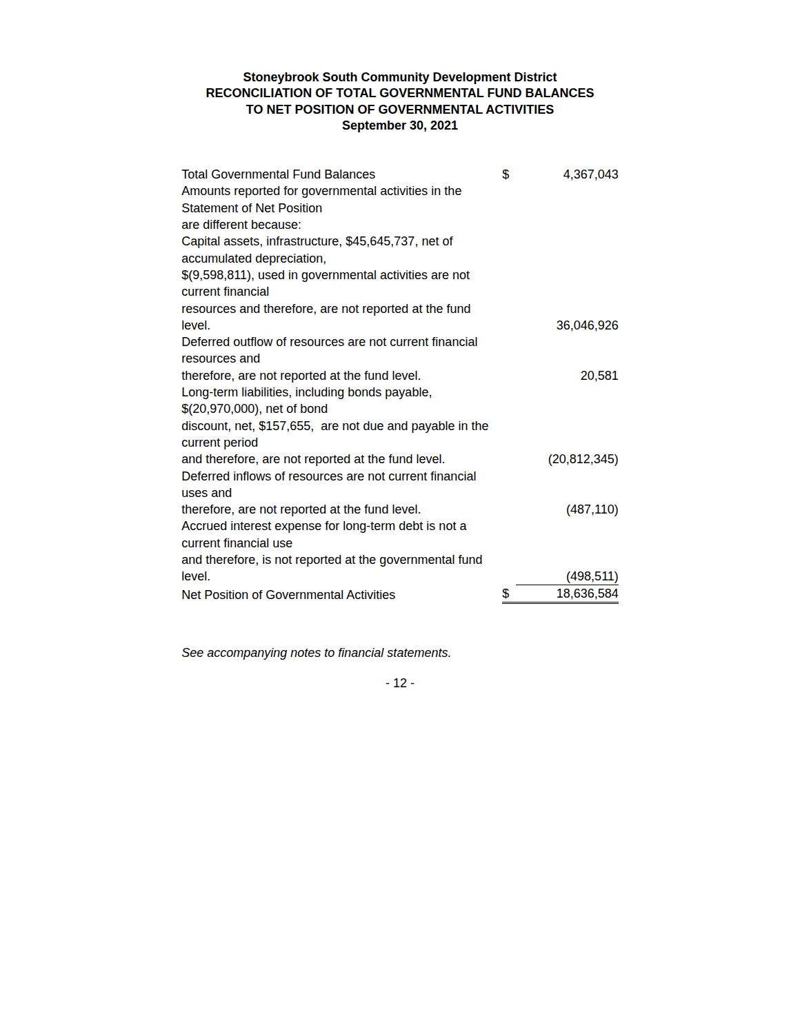Stoneybrook South Community Development District
RECONCILIATION OF TOTAL GOVERNMENTAL FUND BALANCES
TO NET POSITION OF GOVERNMENTAL ACTIVITIES
September 30, 2021
| Total Governmental Fund Balances | $ | 4,367,043 |
| Amounts reported for governmental activities in the Statement of Net Position | | |
| are different because: | | |
| Capital assets, infrastructure, $45,645,737, net of accumulated depreciation, | | |
| $(9,598,811), used in governmental activities are not current financial | | |
| resources and therefore, are not reported at the fund level. | | 36,046,926 |
| Deferred outflow of resources are not current financial resources and | | |
| therefore, are not reported at the fund level. | | 20,581 |
| Long-term liabilities, including bonds payable, $(20,970,000), net of bond | | |
| discount, net, $157,655, are not due and payable in the current period | | |
| and therefore, are not reported at the fund level. | | (20,812,345) |
| Deferred inflows of resources are not current financial uses and | | |
| therefore, are not reported at the fund level. | | (487,110) |
| Accrued interest expense for long-term debt is not a current financial use | | |
| and therefore, is not reported at the governmental fund level. | | (498,511) |
| Net Position of Governmental Activities | $ | 18,636,584 |
See accompanying notes to financial statements.
- 12 -